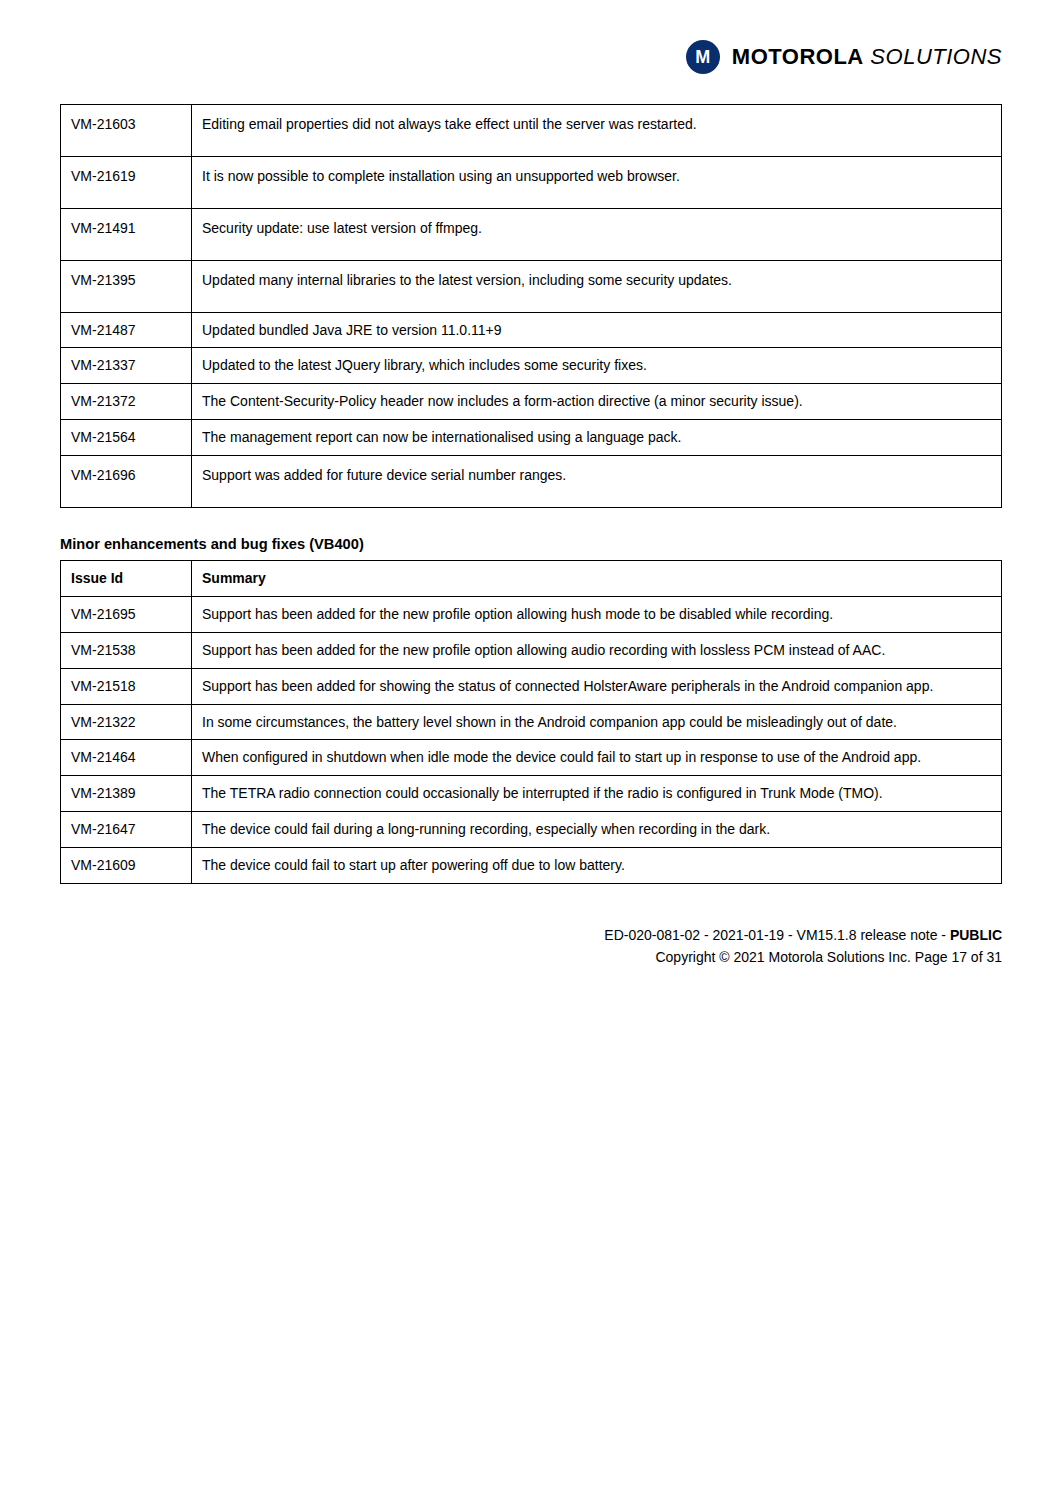M
MOTOROLA SOLUTIONS
| VM-21603 | Editing email properties did not always take effect until the server was restarted. |
| VM-21619 | It is now possible to complete installation using an unsupported web browser. |
| VM-21491 | Security update: use latest version of ffmpeg. |
| VM-21395 | Updated many internal libraries to the latest version, including some security updates. |
| VM-21487 | Updated bundled Java JRE to version 11.0.11+9 |
| VM-21337 | Updated to the latest JQuery library, which includes some security fixes. |
| VM-21372 | The Content-Security-Policy header now includes a form-action directive (a minor security issue). |
| VM-21564 | The management report can now be internationalised using a language pack. |
| VM-21696 | Support was added for future device serial number ranges. |
Minor enhancements and bug fixes (VB400)
| Issue Id | Summary |
| --- | --- |
| VM-21695 | Support has been added for the new profile option allowing hush mode to be disabled while recording. |
| VM-21538 | Support has been added for the new profile option allowing audio recording with lossless PCM instead of AAC. |
| VM-21518 | Support has been added for showing the status of connected HolsterAware peripherals in the Android companion app. |
| VM-21322 | In some circumstances, the battery level shown in the Android companion app could be misleadingly out of date. |
| VM-21464 | When configured in shutdown when idle mode the device could fail to start up in response to use of the Android app. |
| VM-21389 | The TETRA radio connection could occasionally be interrupted if the radio is configured in Trunk Mode (TMO). |
| VM-21647 | The device could fail during a long-running recording, especially when recording in the dark. |
| VM-21609 | The device could fail to start up after powering off due to low battery. |
ED-020-081-02 - 2021-01-19 - VM15.1.8 release note - PUBLIC
Copyright © 2021 Motorola Solutions Inc. Page 17 of 31